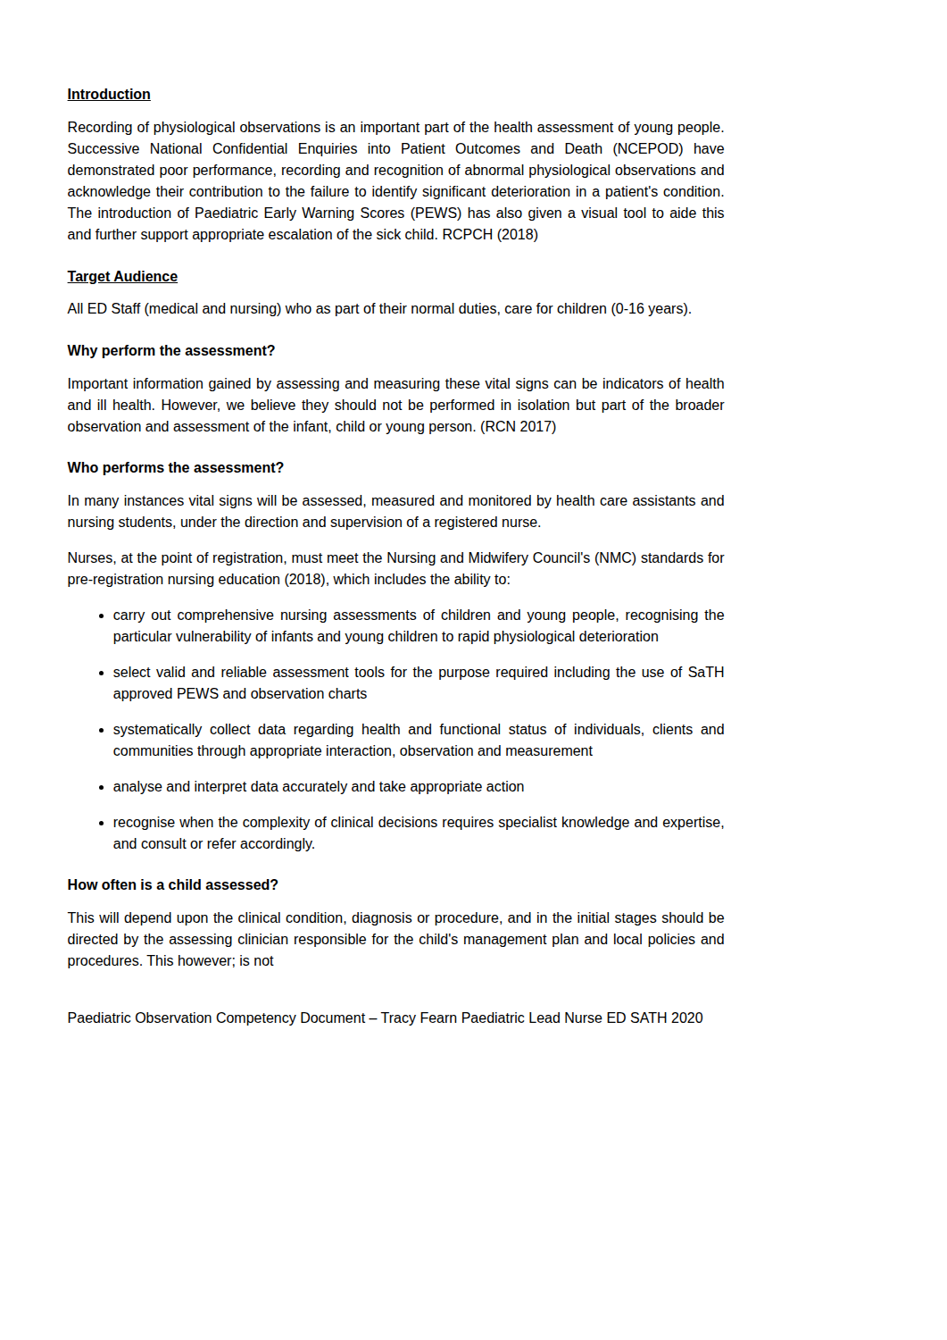Introduction
Recording of physiological observations is an important part of the health assessment of young people. Successive National Confidential Enquiries into Patient Outcomes and Death (NCEPOD) have demonstrated poor performance, recording and recognition of abnormal physiological observations and acknowledge their contribution to the failure to identify significant deterioration in a patient's condition. The introduction of Paediatric Early Warning Scores (PEWS) has also given a visual tool to aide this and further support appropriate escalation of the sick child. RCPCH (2018)
Target Audience
All ED Staff (medical and nursing) who as part of their normal duties, care for children (0-16 years).
Why perform the assessment?
Important information gained by assessing and measuring these vital signs can be indicators of health and ill health. However, we believe they should not be performed in isolation but part of the broader observation and assessment of the infant, child or young person. (RCN 2017)
Who performs the assessment?
In many instances vital signs will be assessed, measured and monitored by health care assistants and nursing students, under the direction and supervision of a registered nurse.
Nurses, at the point of registration, must meet the Nursing and Midwifery Council's (NMC) standards for pre-registration nursing education (2018), which includes the ability to:
carry out comprehensive nursing assessments of children and young people, recognising the particular vulnerability of infants and young children to rapid physiological deterioration
select valid and reliable assessment tools for the purpose required including the use of SaTH approved PEWS and observation charts
systematically collect data regarding health and functional status of individuals, clients and communities through appropriate interaction, observation and measurement
analyse and interpret data accurately and take appropriate action
recognise when the complexity of clinical decisions requires specialist knowledge and expertise, and consult or refer accordingly.
How often is a child assessed?
This will depend upon the clinical condition, diagnosis or procedure, and in the initial stages should be directed by the assessing clinician responsible for the child's management plan and local policies and procedures. This however; is not
Paediatric Observation Competency Document – Tracy Fearn Paediatric Lead Nurse ED SATH 2020